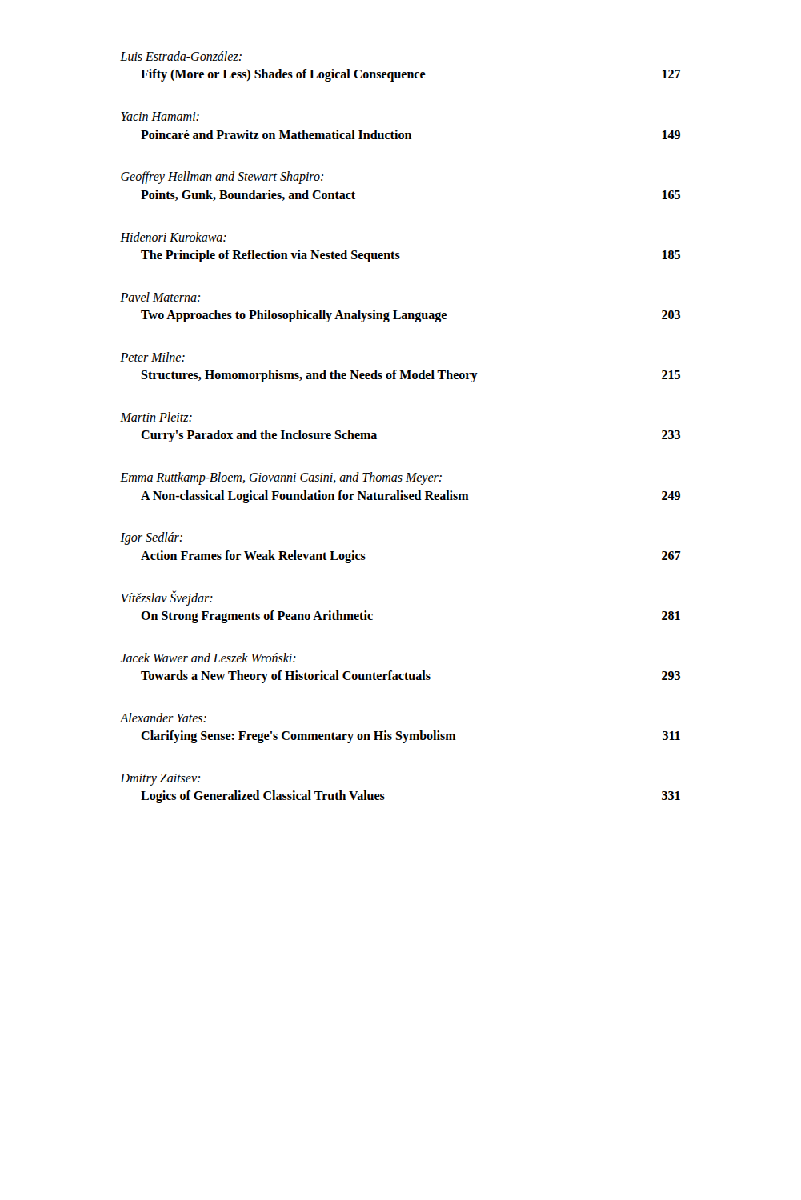Luis Estrada-González: Fifty (More or Less) Shades of Logical Consequence 127
Yacin Hamami: Poincaré and Prawitz on Mathematical Induction 149
Geoffrey Hellman and Stewart Shapiro: Points, Gunk, Boundaries, and Contact 165
Hidenori Kurokawa: The Principle of Reflection via Nested Sequents 185
Pavel Materna: Two Approaches to Philosophically Analysing Language 203
Peter Milne: Structures, Homomorphisms, and the Needs of Model Theory 215
Martin Pleitz: Curry's Paradox and the Inclosure Schema 233
Emma Ruttkamp-Bloem, Giovanni Casini, and Thomas Meyer: A Non-classical Logical Foundation for Naturalised Realism 249
Igor Sedlár: Action Frames for Weak Relevant Logics 267
Vítězslav Švejdar: On Strong Fragments of Peano Arithmetic 281
Jacek Wawer and Leszek Wroński: Towards a New Theory of Historical Counterfactuals 293
Alexander Yates: Clarifying Sense: Frege's Commentary on His Symbolism 311
Dmitry Zaitsev: Logics of Generalized Classical Truth Values 331